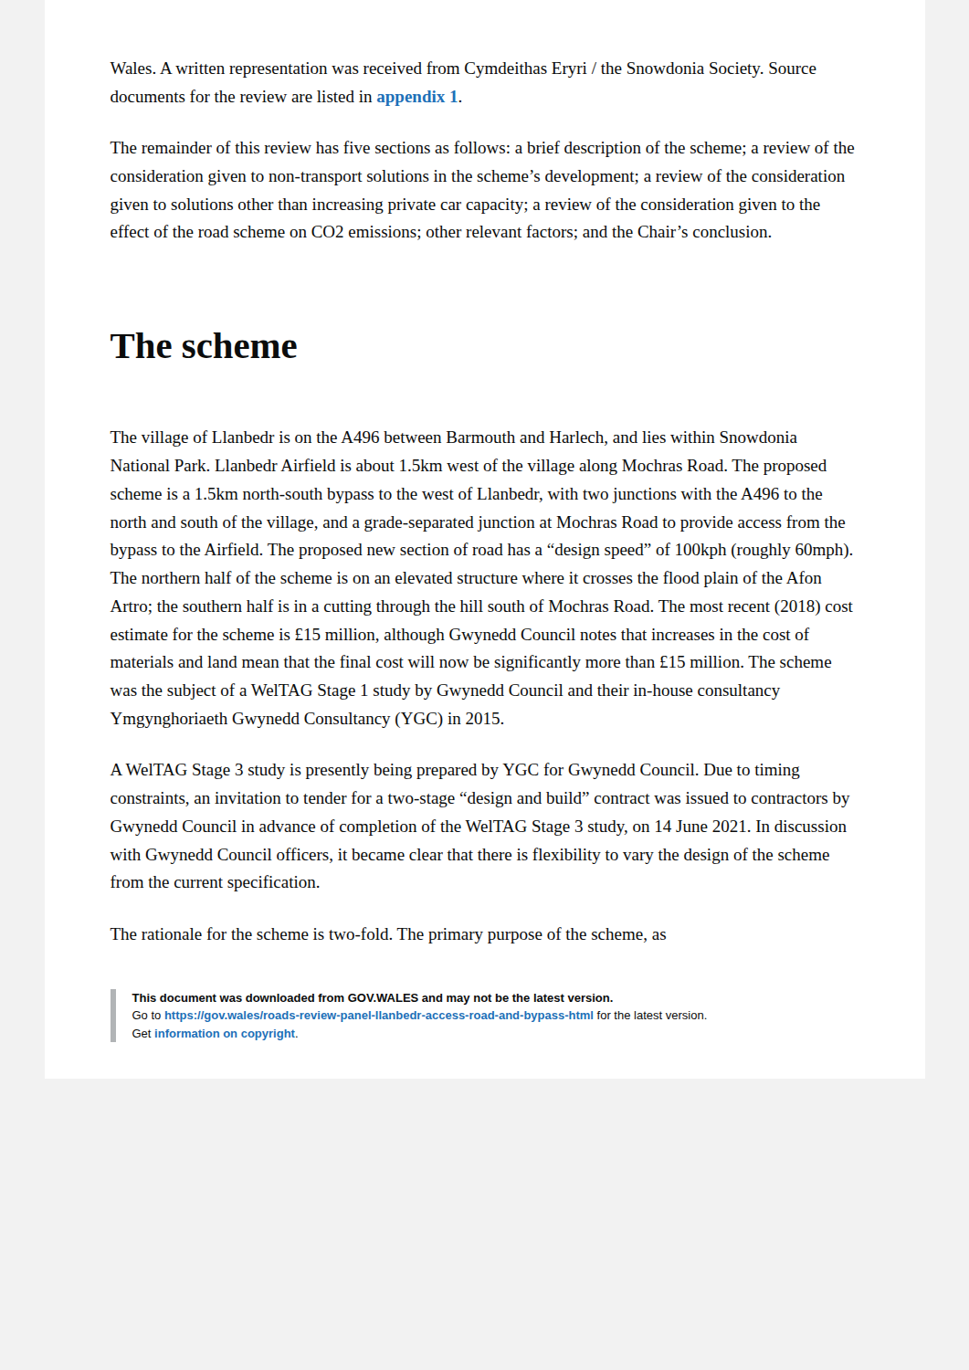Wales. A written representation was received from Cymdeithas Eryri / the Snowdonia Society. Source documents for the review are listed in appendix 1.
The remainder of this review has five sections as follows: a brief description of the scheme; a review of the consideration given to non-transport solutions in the scheme’s development; a review of the consideration given to solutions other than increasing private car capacity; a review of the consideration given to the effect of the road scheme on CO2 emissions; other relevant factors; and the Chair’s conclusion.
The scheme
The village of Llanbedr is on the A496 between Barmouth and Harlech, and lies within Snowdonia National Park. Llanbedr Airfield is about 1.5km west of the village along Mochras Road. The proposed scheme is a 1.5km north-south bypass to the west of Llanbedr, with two junctions with the A496 to the north and south of the village, and a grade-separated junction at Mochras Road to provide access from the bypass to the Airfield. The proposed new section of road has a “design speed” of 100kph (roughly 60mph). The northern half of the scheme is on an elevated structure where it crosses the flood plain of the Afon Artro; the southern half is in a cutting through the hill south of Mochras Road. The most recent (2018) cost estimate for the scheme is £15 million, although Gwynedd Council notes that increases in the cost of materials and land mean that the final cost will now be significantly more than £15 million. The scheme was the subject of a WelTAG Stage 1 study by Gwynedd Council and their in-house consultancy Ymgynghoriaeth Gwynedd Consultancy (YGC) in 2015.
A WelTAG Stage 3 study is presently being prepared by YGC for Gwynedd Council. Due to timing constraints, an invitation to tender for a two-stage “design and build” contract was issued to contractors by Gwynedd Council in advance of completion of the WelTAG Stage 3 study, on 14 June 2021. In discussion with Gwynedd Council officers, it became clear that there is flexibility to vary the design of the scheme from the current specification.
The rationale for the scheme is two-fold. The primary purpose of the scheme, as
This document was downloaded from GOV.WALES and may not be the latest version.
Go to https://gov.wales/roads-review-panel-llanbedr-access-road-and-bypass-html for the latest version.
Get information on copyright.